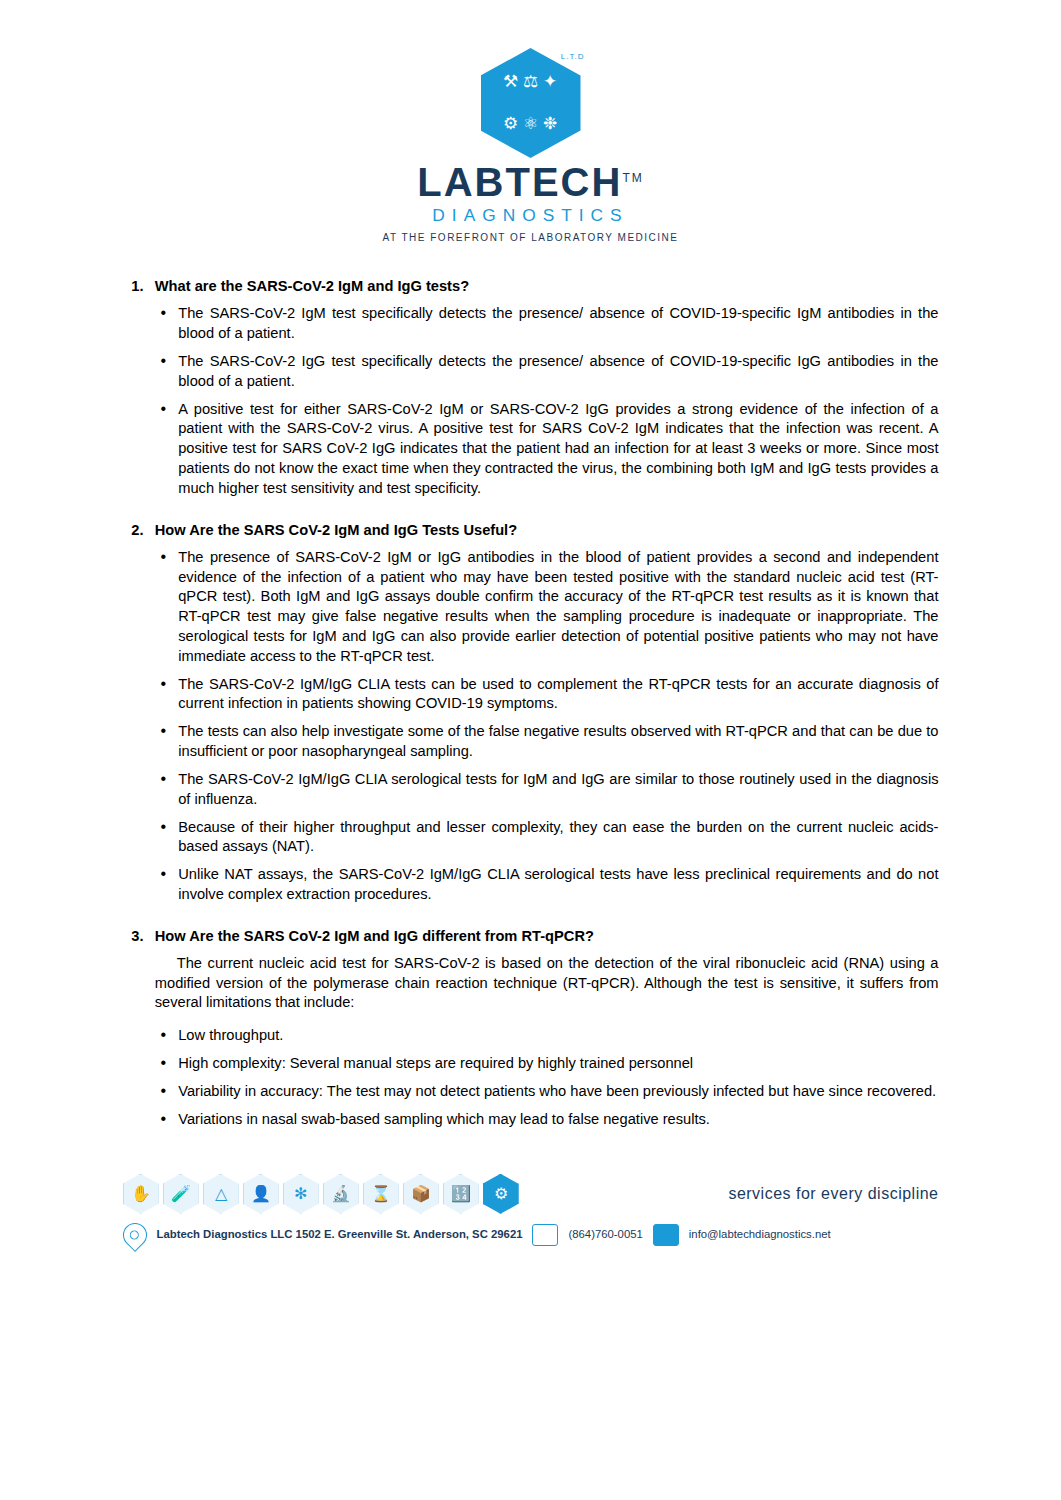⚒⚖✦ ⚙⚛❉
L.T.D
LABTECHTM
DIAGNOSTICS
AT THE FOREFRONT OF LABORATORY MEDICINE
What are the SARS-CoV-2 IgM and IgG tests?
The SARS-CoV-2 IgM test specifically detects the presence/ absence of COVID-19-specific IgM antibodies in the blood of a patient.
The SARS-CoV-2 IgG test specifically detects the presence/ absence of COVID-19-specific IgG antibodies in the blood of a patient.
A positive test for either SARS-CoV-2 IgM or SARS-COV-2 IgG provides a strong evidence of the infection of a patient with the SARS-CoV-2 virus. A positive test for SARS CoV-2 IgM indicates that the infection was recent. A positive test for SARS CoV-2 IgG indicates that the patient had an infection for at least 3 weeks or more. Since most patients do not know the exact time when they contracted the virus, the combining both IgM and IgG tests provides a much higher test sensitivity and test specificity.
How Are the SARS CoV-2 IgM and IgG Tests Useful?
The presence of SARS-CoV-2 IgM or IgG antibodies in the blood of patient provides a second and independent evidence of the infection of a patient who may have been tested positive with the standard nucleic acid test (RT-qPCR test). Both IgM and IgG assays double confirm the accuracy of the RT-qPCR test results as it is known that RT-qPCR test may give false negative results when the sampling procedure is inadequate or inappropriate. The serological tests for IgM and IgG can also provide earlier detection of potential positive patients who may not have immediate access to the RT-qPCR test.
The SARS-CoV-2 IgM/IgG CLIA tests can be used to complement the RT-qPCR tests for an accurate diagnosis of current infection in patients showing COVID-19 symptoms.
The tests can also help investigate some of the false negative results observed with RT-qPCR and that can be due to insufficient or poor nasopharyngeal sampling.
The SARS-CoV-2 IgM/IgG CLIA serological tests for IgM and IgG are similar to those routinely used in the diagnosis of influenza.
Because of their higher throughput and lesser complexity, they can ease the burden on the current nucleic acids-based assays (NAT).
Unlike NAT assays, the SARS-CoV-2 IgM/IgG CLIA serological tests have less preclinical requirements and do not involve complex extraction procedures.
How Are the SARS CoV-2 IgM and IgG different from RT-qPCR?
The current nucleic acid test for SARS-CoV-2 is based on the detection of the viral ribonucleic acid (RNA) using a modified version of the polymerase chain reaction technique (RT-qPCR). Although the test is sensitive, it suffers from several limitations that include:
Low throughput.
High complexity: Several manual steps are required by highly trained personnel
Variability in accuracy: The test may not detect patients who have been previously infected but have since recovered.
Variations in nasal swab-based sampling which may lead to false negative results.
✋
🧪
△
👤
✻
🔬
⌛
📦
🔢
⚙
services for every discipline
Labtech Diagnostics LLC 1502 E. Greenville St. Anderson, SC 29621 (864)760-0051 info@labtechdiagnostics.net